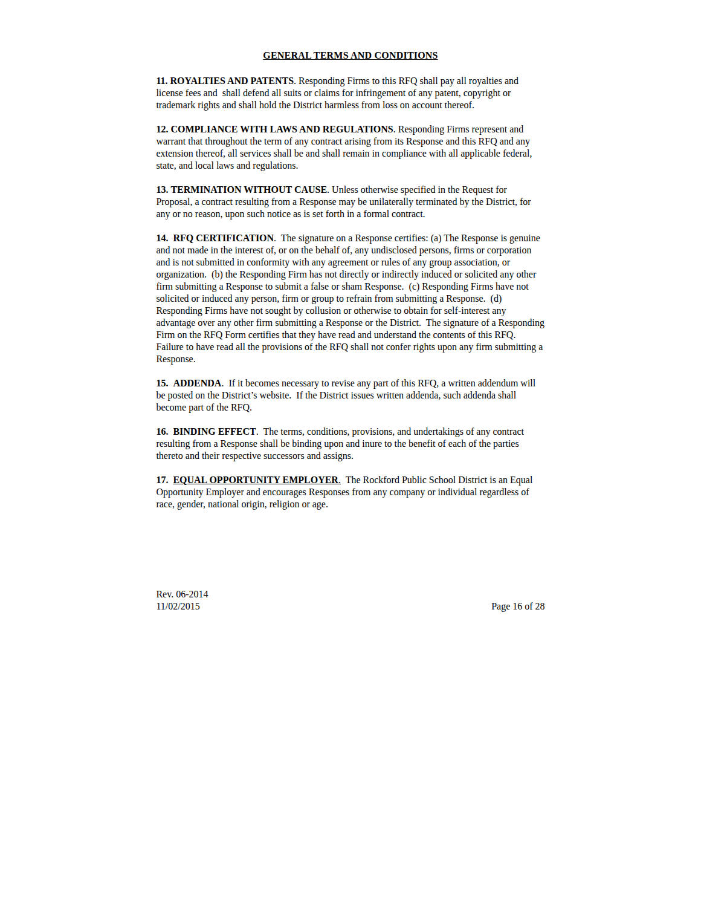GENERAL TERMS AND CONDITIONS
11. ROYALTIES AND PATENTS. Responding Firms to this RFQ shall pay all royalties and license fees and shall defend all suits or claims for infringement of any patent, copyright or trademark rights and shall hold the District harmless from loss on account thereof.
12. COMPLIANCE WITH LAWS AND REGULATIONS. Responding Firms represent and warrant that throughout the term of any contract arising from its Response and this RFQ and any extension thereof, all services shall be and shall remain in compliance with all applicable federal, state, and local laws and regulations.
13. TERMINATION WITHOUT CAUSE. Unless otherwise specified in the Request for Proposal, a contract resulting from a Response may be unilaterally terminated by the District, for any or no reason, upon such notice as is set forth in a formal contract.
14. RFQ CERTIFICATION. The signature on a Response certifies: (a) The Response is genuine and not made in the interest of, or on the behalf of, any undisclosed persons, firms or corporation and is not submitted in conformity with any agreement or rules of any group association, or organization. (b) the Responding Firm has not directly or indirectly induced or solicited any other firm submitting a Response to submit a false or sham Response. (c) Responding Firms have not solicited or induced any person, firm or group to refrain from submitting a Response. (d) Responding Firms have not sought by collusion or otherwise to obtain for self-interest any advantage over any other firm submitting a Response or the District. The signature of a Responding Firm on the RFQ Form certifies that they have read and understand the contents of this RFQ. Failure to have read all the provisions of the RFQ shall not confer rights upon any firm submitting a Response.
15. ADDENDA. If it becomes necessary to revise any part of this RFQ, a written addendum will be posted on the District’s website. If the District issues written addenda, such addenda shall become part of the RFQ.
16. BINDING EFFECT. The terms, conditions, provisions, and undertakings of any contract resulting from a Response shall be binding upon and inure to the benefit of each of the parties thereto and their respective successors and assigns.
17. EQUAL OPPORTUNITY EMPLOYER. The Rockford Public School District is an Equal Opportunity Employer and encourages Responses from any company or individual regardless of race, gender, national origin, religion or age.
Rev. 06-2014
11/02/2015
Page 16 of 28